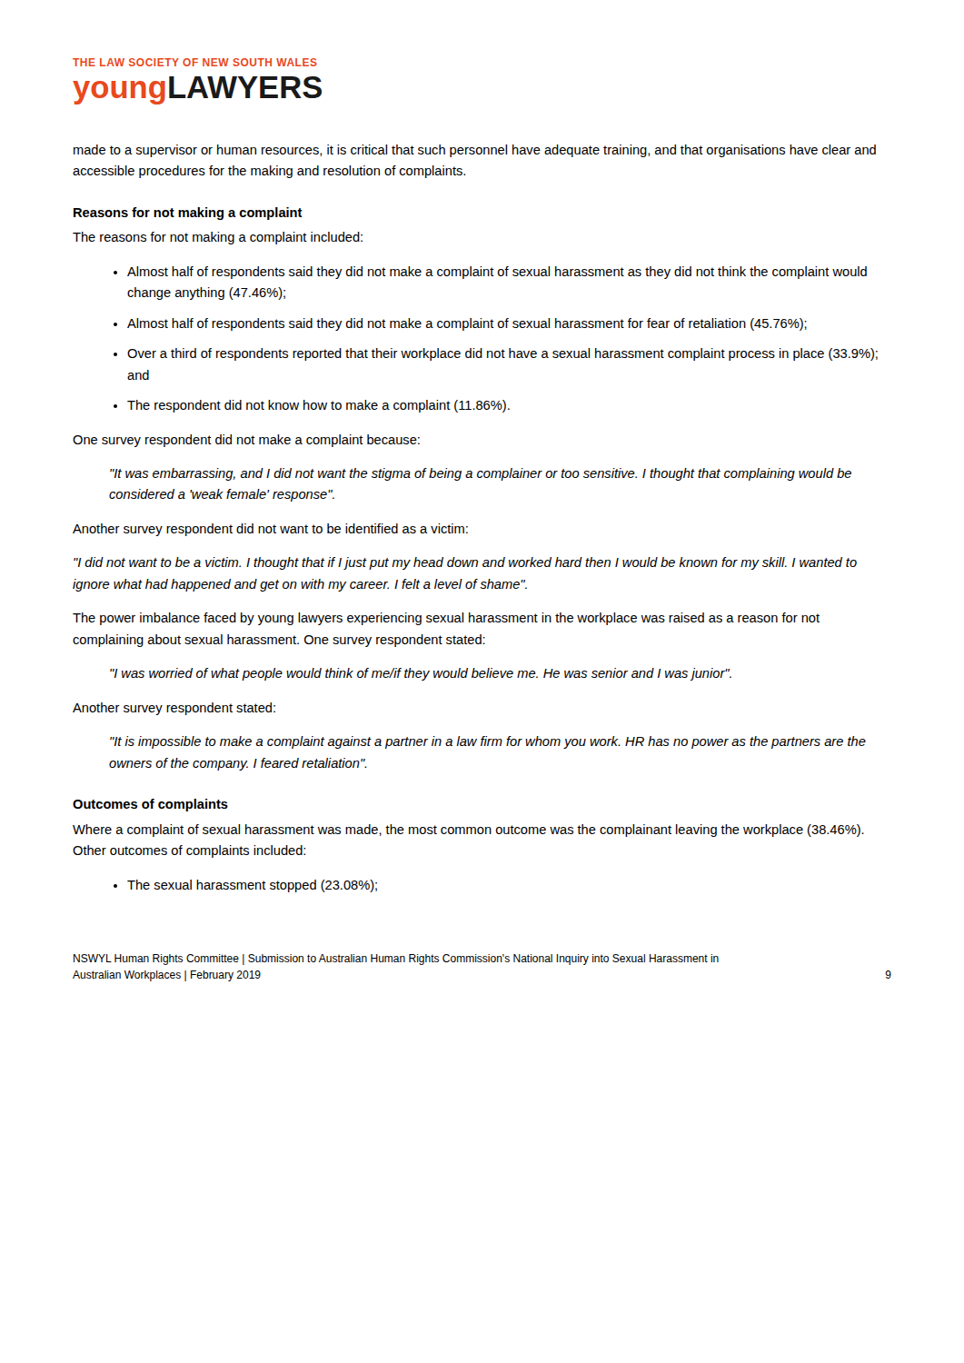THE LAW SOCIETY OF NEW SOUTH WALES
young LAWYERS
made to a supervisor or human resources, it is critical that such personnel have adequate training, and that organisations have clear and accessible procedures for the making and resolution of complaints.
Reasons for not making a complaint
The reasons for not making a complaint included:
Almost half of respondents said they did not make a complaint of sexual harassment as they did not think the complaint would change anything (47.46%);
Almost half of respondents said they did not make a complaint of sexual harassment for fear of retaliation (45.76%);
Over a third of respondents reported that their workplace did not have a sexual harassment complaint process in place (33.9%); and
The respondent did not know how to make a complaint (11.86%).
One survey respondent did not make a complaint because:
"It was embarrassing, and I did not want the stigma of being a complainer or too sensitive. I thought that complaining would be considered a 'weak female' response".
Another survey respondent did not want to be identified as a victim:
"I did not want to be a victim. I thought that if I just put my head down and worked hard then I would be known for my skill. I wanted to ignore what had happened and get on with my career. I felt a level of shame".
The power imbalance faced by young lawyers experiencing sexual harassment in the workplace was raised as a reason for not complaining about sexual harassment. One survey respondent stated:
"I was worried of what people would think of me/if they would believe me. He was senior and I was junior".
Another survey respondent stated:
"It is impossible to make a complaint against a partner in a law firm for whom you work. HR has no power as the partners are the owners of the company. I feared retaliation".
Outcomes of complaints
Where a complaint of sexual harassment was made, the most common outcome was the complainant leaving the workplace (38.46%). Other outcomes of complaints included:
The sexual harassment stopped (23.08%);
NSWYL Human Rights Committee | Submission to Australian Human Rights Commission's National Inquiry into Sexual Harassment in
Australian Workplaces | February 2019 9